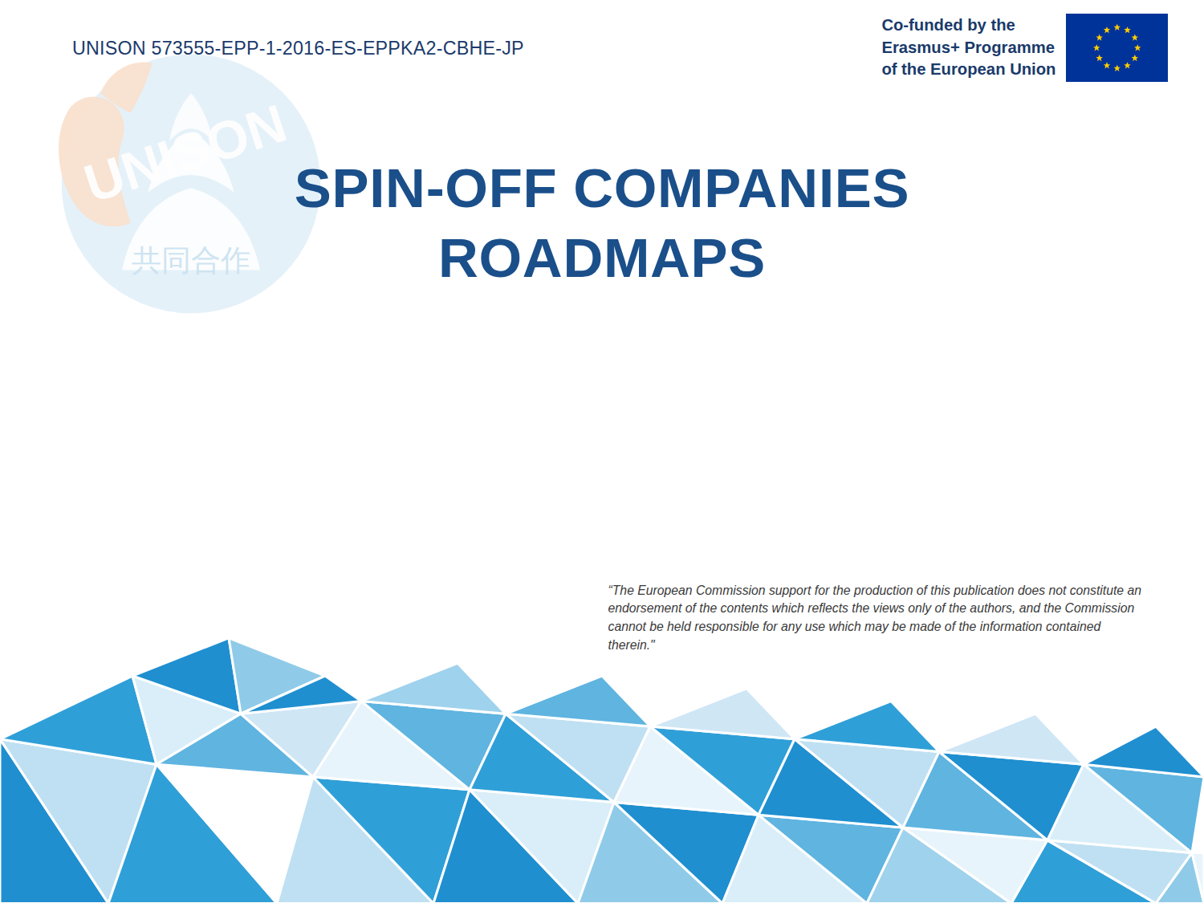UNISON 共同合作
Co-funded by the
Erasmus+ Programme
of the European Union
UNISON 573555-EPP-1-2016-ES-EPPKA2-CBHE-JP
SPIN-OFF COMPANIES
ROADMAPS
“The European Commission support for the production of this publication does not constitute an endorsement of the contents which reflects the views only of the authors, and the Commission cannot be held responsible for any use which may be made of the information contained therein."